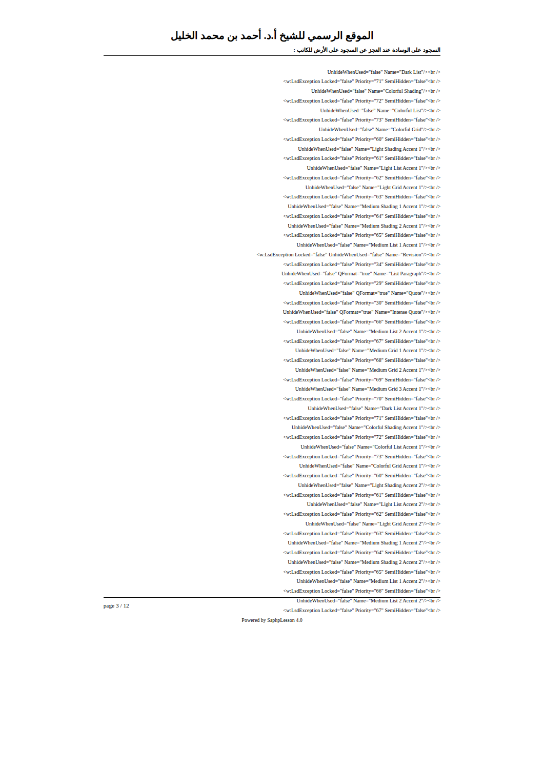الموقع الرسمي للشيخ أ.د. أحمد بن محمد الخليل
السجود على الوسادة عند العجز عن السجود على الأرض للكاتب :
UnhideWhenUsed="false" Name="Dark List"/><br />
<w:LsdException Locked="false" Priority="71" SemiHidden="false"<br />
UnhideWhenUsed="false" Name="Colorful Shading"/><br />
<w:LsdException Locked="false" Priority="72" SemiHidden="false"<br />
UnhideWhenUsed="false" Name="Colorful List"/><br />
<w:LsdException Locked="false" Priority="73" SemiHidden="false"<br />
UnhideWhenUsed="false" Name="Colorful Grid"/><br />
<w:LsdException Locked="false" Priority="60" SemiHidden="false"<br />
UnhideWhenUsed="false" Name="Light Shading Accent 1"/><br />
<w:LsdException Locked="false" Priority="61" SemiHidden="false"<br />
UnhideWhenUsed="false" Name="Light List Accent 1"/><br />
<w:LsdException Locked="false" Priority="62" SemiHidden="false"<br />
UnhideWhenUsed="false" Name="Light Grid Accent 1"/><br />
<w:LsdException Locked="false" Priority="63" SemiHidden="false"<br />
UnhideWhenUsed="false" Name="Medium Shading 1 Accent 1"/><br />
<w:LsdException Locked="false" Priority="64" SemiHidden="false"<br />
UnhideWhenUsed="false" Name="Medium Shading 2 Accent 1"/><br />
<w:LsdException Locked="false" Priority="65" SemiHidden="false"<br />
UnhideWhenUsed="false" Name="Medium List 1 Accent 1"/><br />
<w:LsdException Locked="false" UnhideWhenUsed="false" Name="Revision"/><br />
<w:LsdException Locked="false" Priority="34" SemiHidden="false"<br />
UnhideWhenUsed="false" QFormat="true" Name="List Paragraph"/><br />
<w:LsdException Locked="false" Priority="29" SemiHidden="false"<br />
UnhideWhenUsed="false" QFormat="true" Name="Quote"/><br />
<w:LsdException Locked="false" Priority="30" SemiHidden="false"<br />
UnhideWhenUsed="false" QFormat="true" Name="Intense Quote"/><br />
<w:LsdException Locked="false" Priority="66" SemiHidden="false"<br />
UnhideWhenUsed="false" Name="Medium List 2 Accent 1"/><br />
<w:LsdException Locked="false" Priority="67" SemiHidden="false"<br />
UnhideWhenUsed="false" Name="Medium Grid 1 Accent 1"/><br />
<w:LsdException Locked="false" Priority="68" SemiHidden="false"<br />
UnhideWhenUsed="false" Name="Medium Grid 2 Accent 1"/><br />
<w:LsdException Locked="false" Priority="69" SemiHidden="false"<br />
UnhideWhenUsed="false" Name="Medium Grid 3 Accent 1"/><br />
<w:LsdException Locked="false" Priority="70" SemiHidden="false"<br />
UnhideWhenUsed="false" Name="Dark List Accent 1"/><br />
<w:LsdException Locked="false" Priority="71" SemiHidden="false"<br />
UnhideWhenUsed="false" Name="Colorful Shading Accent 1"/><br />
<w:LsdException Locked="false" Priority="72" SemiHidden="false"<br />
UnhideWhenUsed="false" Name="Colorful List Accent 1"/><br />
<w:LsdException Locked="false" Priority="73" SemiHidden="false"<br />
UnhideWhenUsed="false" Name="Colorful Grid Accent 1"/><br />
<w:LsdException Locked="false" Priority="60" SemiHidden="false"<br />
UnhideWhenUsed="false" Name="Light Shading Accent 2"/><br />
<w:LsdException Locked="false" Priority="61" SemiHidden="false"<br />
UnhideWhenUsed="false" Name="Light List Accent 2"/><br />
<w:LsdException Locked="false" Priority="62" SemiHidden="false"<br />
UnhideWhenUsed="false" Name="Light Grid Accent 2"/><br />
<w:LsdException Locked="false" Priority="63" SemiHidden="false"<br />
UnhideWhenUsed="false" Name="Medium Shading 1 Accent 2"/><br />
<w:LsdException Locked="false" Priority="64" SemiHidden="false"<br />
UnhideWhenUsed="false" Name="Medium Shading 2 Accent 2"/><br />
<w:LsdException Locked="false" Priority="65" SemiHidden="false"<br />
UnhideWhenUsed="false" Name="Medium List 1 Accent 2"/><br />
<w:LsdException Locked="false" Priority="66" SemiHidden="false"<br />
UnhideWhenUsed="false" Name="Medium List 2 Accent 2"/><br />
<w:LsdException Locked="false" Priority="67" SemiHidden="false"<br />
page 3 / 12
Powered by SaphpLesson 4.0